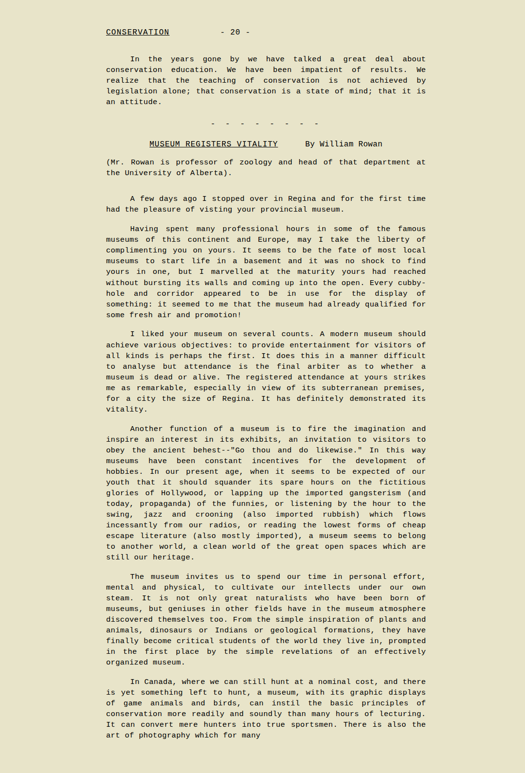CONSERVATION - 20 -
In the years gone by we have talked a great deal about conservation education. We have been impatient of results. We realize that the teaching of conservation is not achieved by legislation alone; that conservation is a state of mind; that it is an attitude.
- - - - - - - -
MUSEUM REGISTERS VITALITY By William Rowan
(Mr. Rowan is professor of zoology and head of that department at the University of Alberta).
A few days ago I stopped over in Regina and for the first time had the pleasure of visting your provincial museum.
Having spent many professional hours in some of the famous museums of this continent and Europe, may I take the liberty of complimenting you on yours. It seems to be the fate of most local museums to start life in a basement and it was no shock to find yours in one, but I marvelled at the maturity yours had reached without bursting its walls and coming up into the open. Every cubby-hole and corridor appeared to be in use for the display of something: it seemed to me that the museum had already qualified for some fresh air and promotion!
I liked your museum on several counts. A modern museum should achieve various objectives: to provide entertainment for visitors of all kinds is perhaps the first. It does this in a manner difficult to analyse but attendance is the final arbiter as to whether a museum is dead or alive. The registered attendance at yours strikes me as remarkable, especially in view of its subterranean premises, for a city the size of Regina. It has definitely demonstrated its vitality.
Another function of a museum is to fire the imagination and inspire an interest in its exhibits, an invitation to visitors to obey the ancient behest--"Go thou and do likewise." In this way museums have been constant incentives for the development of hobbies. In our present age, when it seems to be expected of our youth that it should squander its spare hours on the fictitious glories of Hollywood, or lapping up the imported gangsterism (and today, propaganda) of the funnies, or listening by the hour to the swing, jazz and crooning (also imported rubbish) which flows incessantly from our radios, or reading the lowest forms of cheap escape literature (also mostly imported), a museum seems to belong to another world, a clean world of the great open spaces which are still our heritage.
The museum invites us to spend our time in personal effort, mental and physical, to cultivate our intellects under our own steam. It is not only great naturalists who have been born of museums, but geniuses in other fields have in the museum atmosphere discovered themselves too. From the simple inspiration of plants and animals, dinosaurs or Indians or geological formations, they have finally become critical students of the world they live in, prompted in the first place by the simple revelations of an effectively organized museum.
In Canada, where we can still hunt at a nominal cost, and there is yet something left to hunt, a museum, with its graphic displays of game animals and birds, can instil the basic principles of conservation more readily and soundly than many hours of lecturing. It can convert mere hunters into true sportsmen. There is also the art of photography which for many